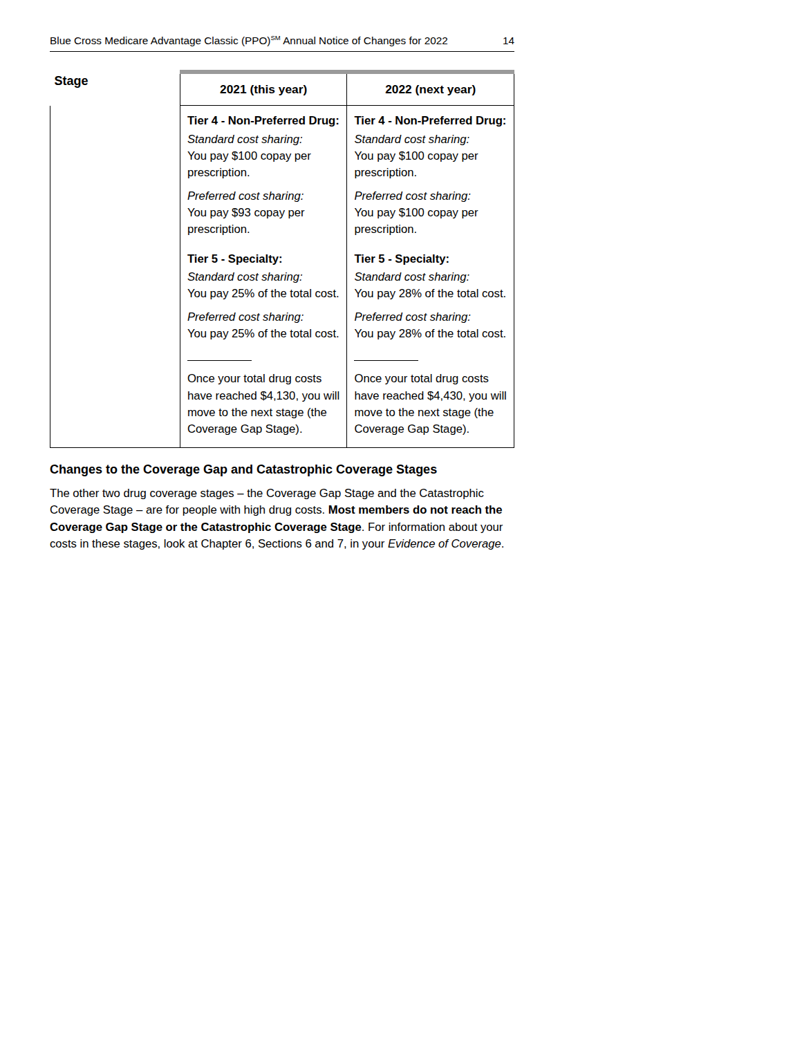Blue Cross Medicare Advantage Classic (PPO)SM Annual Notice of Changes for 2022
14
| Stage | 2021 (this year) | 2022 (next year) |
| --- | --- | --- |
| | Tier 4 - Non-Preferred Drug: Standard cost sharing: You pay $100 copay per prescription. Preferred cost sharing: You pay $93 copay per prescription. Tier 5 - Specialty: Standard cost sharing: You pay 25% of the total cost. Preferred cost sharing: You pay 25% of the total cost. Once your total drug costs have reached $4,130, you will move to the next stage (the Coverage Gap Stage). | Tier 4 - Non-Preferred Drug: Standard cost sharing: You pay $100 copay per prescription. Preferred cost sharing: You pay $100 copay per prescription. Tier 5 - Specialty: Standard cost sharing: You pay 28% of the total cost. Preferred cost sharing: You pay 28% of the total cost. Once your total drug costs have reached $4,430, you will move to the next stage (the Coverage Gap Stage). |
Changes to the Coverage Gap and Catastrophic Coverage Stages
The other two drug coverage stages – the Coverage Gap Stage and the Catastrophic Coverage Stage – are for people with high drug costs. Most members do not reach the Coverage Gap Stage or the Catastrophic Coverage Stage. For information about your costs in these stages, look at Chapter 6, Sections 6 and 7, in your Evidence of Coverage.